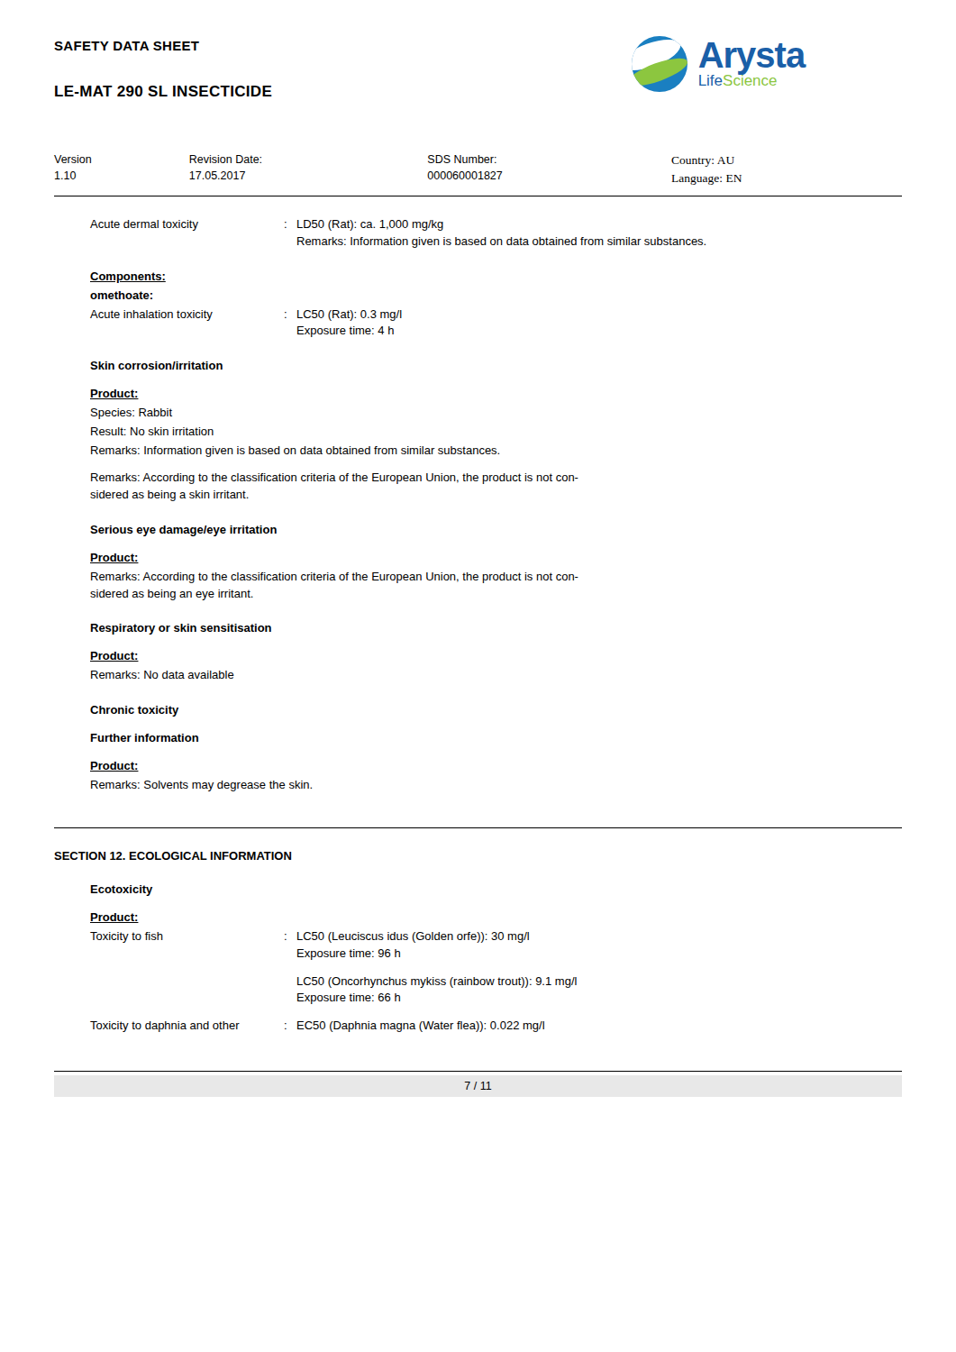SAFETY DATA SHEET
LE-MAT 290 SL INSECTICIDE
Arysta
LifeScience
| Version 1.10 | Revision Date: 17.05.2017 | SDS Number: 000060001827 | Country: AU Language: EN |
Acute dermal toxicity
:
LD50 (Rat): ca. 1,000 mg/kg
Remarks: Information given is based on data obtained from similar substances.
Components:
omethoate:
Acute inhalation toxicity
:
LC50 (Rat): 0.3 mg/l
Exposure time: 4 h
Skin corrosion/irritation
Product:
Species: Rabbit
Result: No skin irritation
Remarks: Information given is based on data obtained from similar substances.
Remarks: According to the classification criteria of the European Union, the product is not con-
sidered as being a skin irritant.
Serious eye damage/eye irritation
Product:
Remarks: According to the classification criteria of the European Union, the product is not con-
sidered as being an eye irritant.
Respiratory or skin sensitisation
Product:
Remarks: No data available
Chronic toxicity
Further information
Product:
Remarks: Solvents may degrease the skin.
SECTION 12. ECOLOGICAL INFORMATION
Ecotoxicity
Product:
Toxicity to fish
:
LC50 (Leuciscus idus (Golden orfe)): 30 mg/l
Exposure time: 96 h
LC50 (Oncorhynchus mykiss (rainbow trout)): 9.1 mg/l
Exposure time: 66 h
Toxicity to daphnia and other
:
EC50 (Daphnia magna (Water flea)): 0.022 mg/l
7 / 11